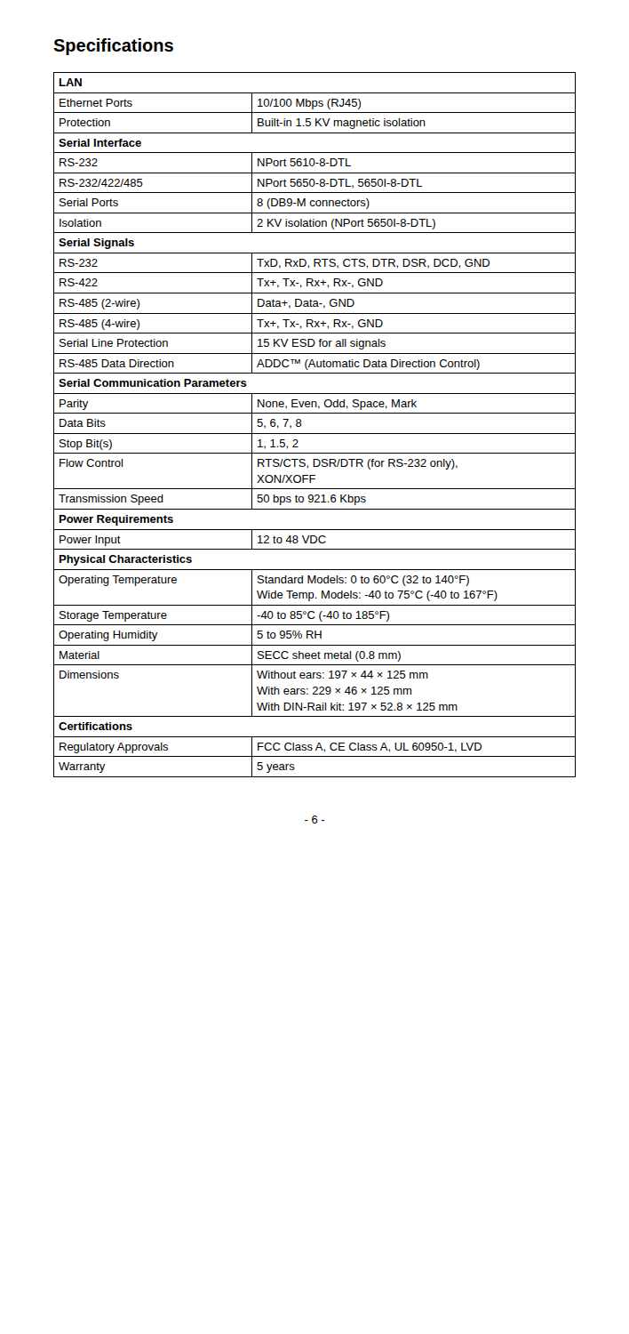Specifications
| LAN |
| Ethernet Ports | 10/100 Mbps (RJ45) |
| Protection | Built-in 1.5 KV magnetic isolation |
| Serial Interface |
| RS-232 | NPort 5610-8-DTL |
| RS-232/422/485 | NPort 5650-8-DTL, 5650I-8-DTL |
| Serial Ports | 8 (DB9-M connectors) |
| Isolation | 2 KV isolation (NPort 5650I-8-DTL) |
| Serial Signals |
| RS-232 | TxD, RxD, RTS, CTS, DTR, DSR, DCD, GND |
| RS-422 | Tx+, Tx-, Rx+, Rx-, GND |
| RS-485 (2-wire) | Data+, Data-, GND |
| RS-485 (4-wire) | Tx+, Tx-, Rx+, Rx-, GND |
| Serial Line Protection | 15 KV ESD for all signals |
| RS-485 Data Direction | ADDC™ (Automatic Data Direction Control) |
| Serial Communication Parameters |
| Parity | None, Even, Odd, Space, Mark |
| Data Bits | 5, 6, 7, 8 |
| Stop Bit(s) | 1, 1.5, 2 |
| Flow Control | RTS/CTS, DSR/DTR (for RS-232 only), XON/XOFF |
| Transmission Speed | 50 bps to 921.6 Kbps |
| Power Requirements |
| Power Input | 12 to 48 VDC |
| Physical Characteristics |
| Operating Temperature | Standard Models: 0 to 60°C (32 to 140°F) Wide Temp. Models: -40 to 75°C (-40 to 167°F) |
| Storage Temperature | -40 to 85°C (-40 to 185°F) |
| Operating Humidity | 5 to 95% RH |
| Material | SECC sheet metal (0.8 mm) |
| Dimensions | Without ears: 197 × 44 × 125 mm With ears: 229 × 46 × 125 mm With DIN-Rail kit: 197 × 52.8 × 125 mm |
| Certifications |
| Regulatory Approvals | FCC Class A, CE Class A, UL 60950-1, LVD |
| Warranty | 5 years |
- 6 -